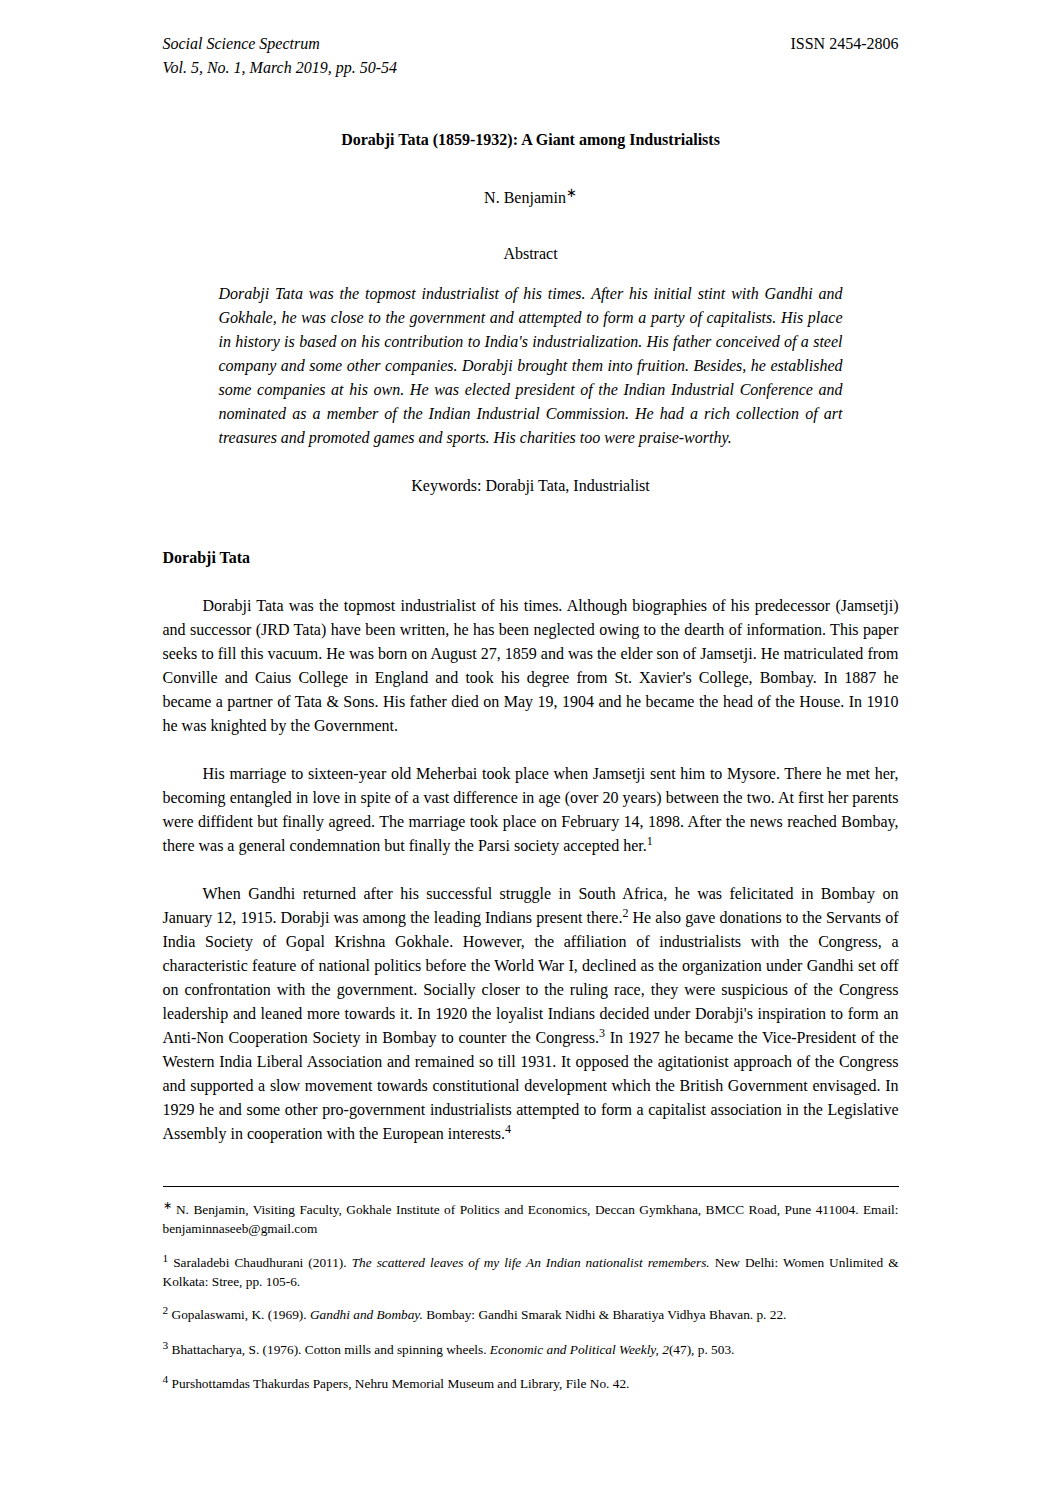Social Science Spectrum
Vol. 5, No. 1, March 2019, pp. 50-54
ISSN 2454-2806
Dorabji Tata (1859-1932): A Giant among Industrialists
N. Benjamin∗
Abstract
Dorabji Tata was the topmost industrialist of his times. After his initial stint with Gandhi and Gokhale, he was close to the government and attempted to form a party of capitalists. His place in history is based on his contribution to India's industrialization. His father conceived of a steel company and some other companies. Dorabji brought them into fruition. Besides, he established some companies at his own. He was elected president of the Indian Industrial Conference and nominated as a member of the Indian Industrial Commission. He had a rich collection of art treasures and promoted games and sports. His charities too were praise-worthy.
Keywords: Dorabji Tata, Industrialist
Dorabji Tata
Dorabji Tata was the topmost industrialist of his times. Although biographies of his predecessor (Jamsetji) and successor (JRD Tata) have been written, he has been neglected owing to the dearth of information. This paper seeks to fill this vacuum. He was born on August 27, 1859 and was the elder son of Jamsetji. He matriculated from Conville and Caius College in England and took his degree from St. Xavier's College, Bombay. In 1887 he became a partner of Tata & Sons. His father died on May 19, 1904 and he became the head of the House. In 1910 he was knighted by the Government.
His marriage to sixteen-year old Meherbai took place when Jamsetji sent him to Mysore. There he met her, becoming entangled in love in spite of a vast difference in age (over 20 years) between the two. At first her parents were diffident but finally agreed. The marriage took place on February 14, 1898. After the news reached Bombay, there was a general condemnation but finally the Parsi society accepted her.1
When Gandhi returned after his successful struggle in South Africa, he was felicitated in Bombay on January 12, 1915. Dorabji was among the leading Indians present there.2 He also gave donations to the Servants of India Society of Gopal Krishna Gokhale. However, the affiliation of industrialists with the Congress, a characteristic feature of national politics before the World War I, declined as the organization under Gandhi set off on confrontation with the government. Socially closer to the ruling race, they were suspicious of the Congress leadership and leaned more towards it. In 1920 the loyalist Indians decided under Dorabji's inspiration to form an Anti-Non Cooperation Society in Bombay to counter the Congress.3 In 1927 he became the Vice-President of the Western India Liberal Association and remained so till 1931. It opposed the agitationist approach of the Congress and supported a slow movement towards constitutional development which the British Government envisaged. In 1929 he and some other pro-government industrialists attempted to form a capitalist association in the Legislative Assembly in cooperation with the European interests.4
∗ N. Benjamin, Visiting Faculty, Gokhale Institute of Politics and Economics, Deccan Gymkhana, BMCC Road, Pune 411004. Email: benjaminnaseeb@gmail.com
1 Saraladebi Chaudhurani (2011). The scattered leaves of my life An Indian nationalist remembers. New Delhi: Women Unlimited & Kolkata: Stree, pp. 105-6.
2 Gopalaswami, K. (1969). Gandhi and Bombay. Bombay: Gandhi Smarak Nidhi & Bharatiya Vidhya Bhavan. p. 22.
3 Bhattacharya, S. (1976). Cotton mills and spinning wheels. Economic and Political Weekly, 2(47), p. 503.
4 Purshottamdas Thakurdas Papers, Nehru Memorial Museum and Library, File No. 42.